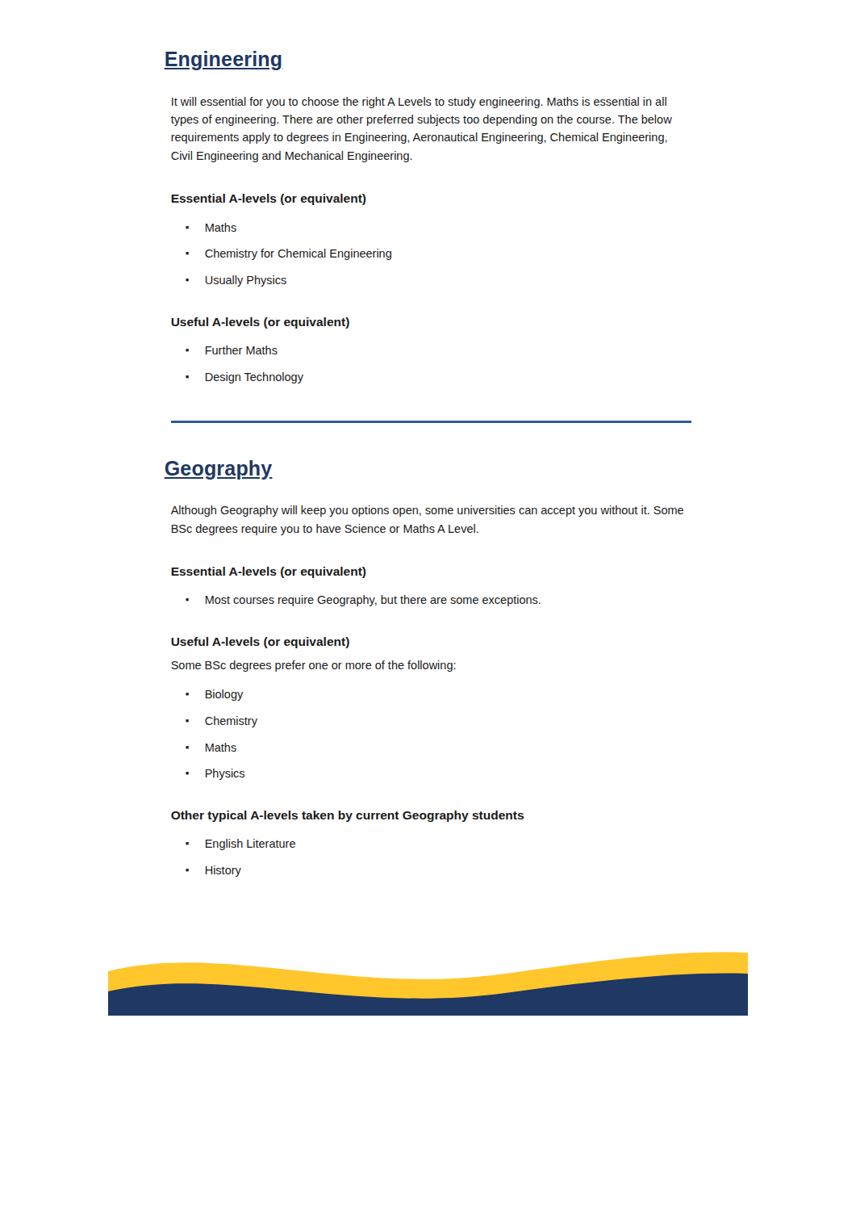Engineering
It will essential for you to choose the right A Levels to study engineering. Maths is essential in all types of engineering. There are other preferred subjects too depending on the course. The below requirements apply to degrees in Engineering, Aeronautical Engineering, Chemical Engineering, Civil Engineering and Mechanical Engineering.
Essential A-levels (or equivalent)
Maths
Chemistry for Chemical Engineering
Usually Physics
Useful A-levels (or equivalent)
Further Maths
Design Technology
Geography
Although Geography will keep you options open, some universities can accept you without it. Some BSc degrees require you to have Science or Maths A Level.
Essential A-levels (or equivalent)
Most courses require Geography, but there are some exceptions.
Useful A-levels (or equivalent)
Some BSc degrees prefer one or more of the following:
Biology
Chemistry
Maths
Physics
Other typical A-levels taken by current Geography students
English Literature
History